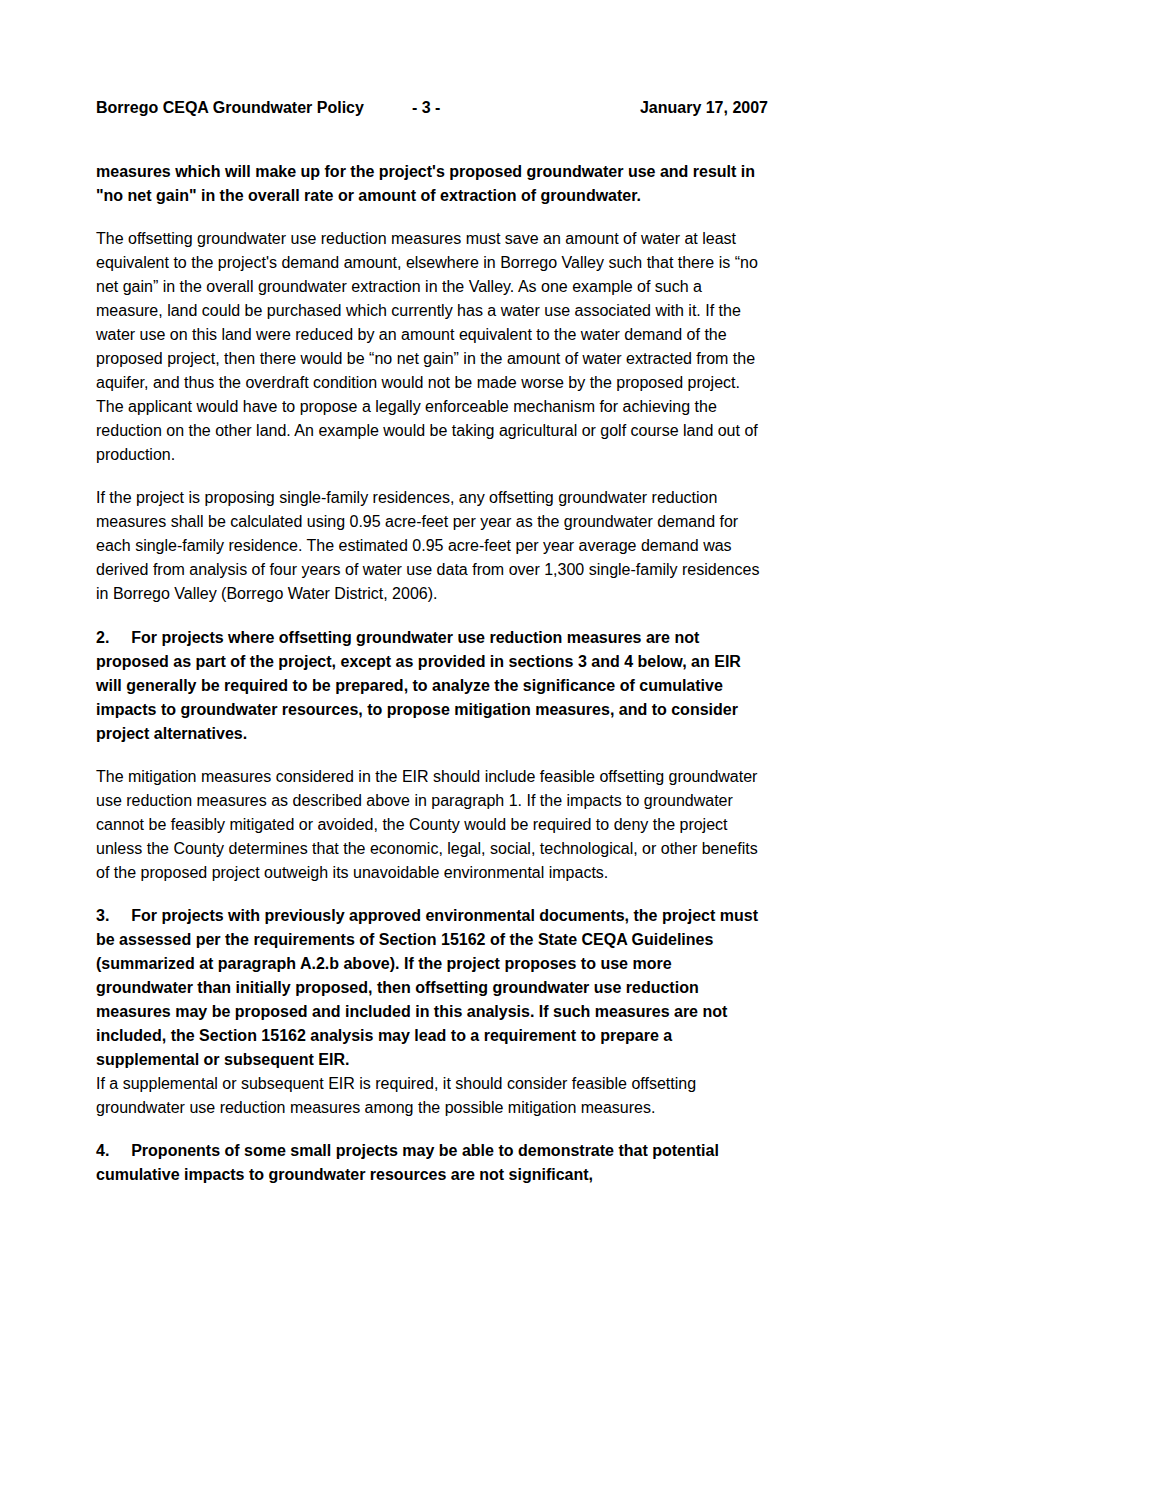Borrego CEQA Groundwater Policy - 3 - January 17, 2007
measures which will make up for the project's proposed groundwater use and result in "no net gain" in the overall rate or amount of extraction of groundwater.
The offsetting groundwater use reduction measures must save an amount of water at least equivalent to the project's demand amount, elsewhere in Borrego Valley such that there is “no net gain” in the overall groundwater extraction in the Valley. As one example of such a measure, land could be purchased which currently has a water use associated with it. If the water use on this land were reduced by an amount equivalent to the water demand of the proposed project, then there would be “no net gain” in the amount of water extracted from the aquifer, and thus the overdraft condition would not be made worse by the proposed project. The applicant would have to propose a legally enforceable mechanism for achieving the reduction on the other land. An example would be taking agricultural or golf course land out of production.
If the project is proposing single-family residences, any offsetting groundwater reduction measures shall be calculated using 0.95 acre-feet per year as the groundwater demand for each single-family residence. The estimated 0.95 acre-feet per year average demand was derived from analysis of four years of water use data from over 1,300 single-family residences in Borrego Valley (Borrego Water District, 2006).
2. For projects where offsetting groundwater use reduction measures are not proposed as part of the project, except as provided in sections 3 and 4 below, an EIR will generally be required to be prepared, to analyze the significance of cumulative impacts to groundwater resources, to propose mitigation measures, and to consider project alternatives.
The mitigation measures considered in the EIR should include feasible offsetting groundwater use reduction measures as described above in paragraph 1. If the impacts to groundwater cannot be feasibly mitigated or avoided, the County would be required to deny the project unless the County determines that the economic, legal, social, technological, or other benefits of the proposed project outweigh its unavoidable environmental impacts.
3. For projects with previously approved environmental documents, the project must be assessed per the requirements of Section 15162 of the State CEQA Guidelines (summarized at paragraph A.2.b above). If the project proposes to use more groundwater than initially proposed, then offsetting groundwater use reduction measures may be proposed and included in this analysis. If such measures are not included, the Section 15162 analysis may lead to a requirement to prepare a supplemental or subsequent EIR.
If a supplemental or subsequent EIR is required, it should consider feasible offsetting groundwater use reduction measures among the possible mitigation measures.
4. Proponents of some small projects may be able to demonstrate that potential cumulative impacts to groundwater resources are not significant,